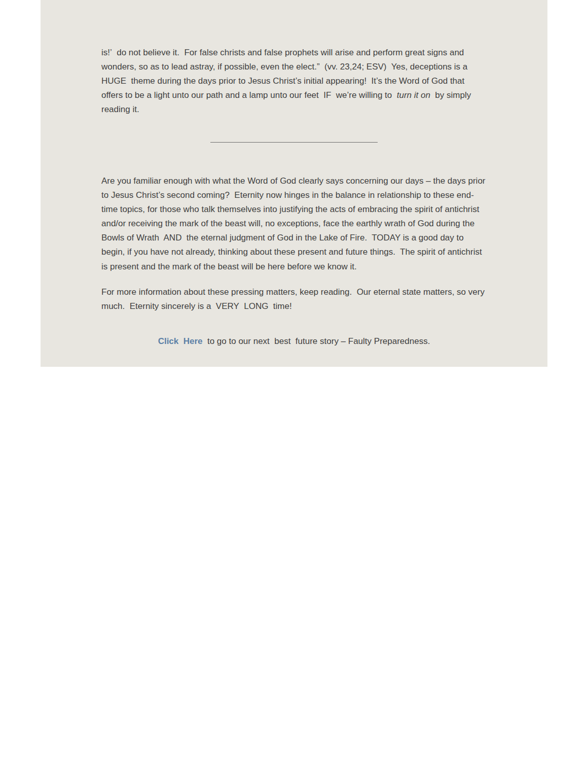is!’ do not believe it. For false christs and false prophets will arise and perform great signs and wonders, so as to lead astray, if possible, even the elect.” (vv. 23,24; ESV) Yes, deceptions is a HUGE theme during the days prior to Jesus Christ’s initial appearing! It’s the Word of God that offers to be a light unto our path and a lamp unto our feet IF we’re willing to turn it on by simply reading it.
Are you familiar enough with what the Word of God clearly says concerning our days – the days prior to Jesus Christ’s second coming? Eternity now hinges in the balance in relationship to these end-time topics, for those who talk themselves into justifying the acts of embracing the spirit of antichrist and/or receiving the mark of the beast will, no exceptions, face the earthly wrath of God during the Bowls of Wrath AND the eternal judgment of God in the Lake of Fire. TODAY is a good day to begin, if you have not already, thinking about these present and future things. The spirit of antichrist is present and the mark of the beast will be here before we know it.
For more information about these pressing matters, keep reading. Our eternal state matters, so very much. Eternity sincerely is a VERY LONG time!
Click Here to go to our next best future story – Faulty Preparedness.